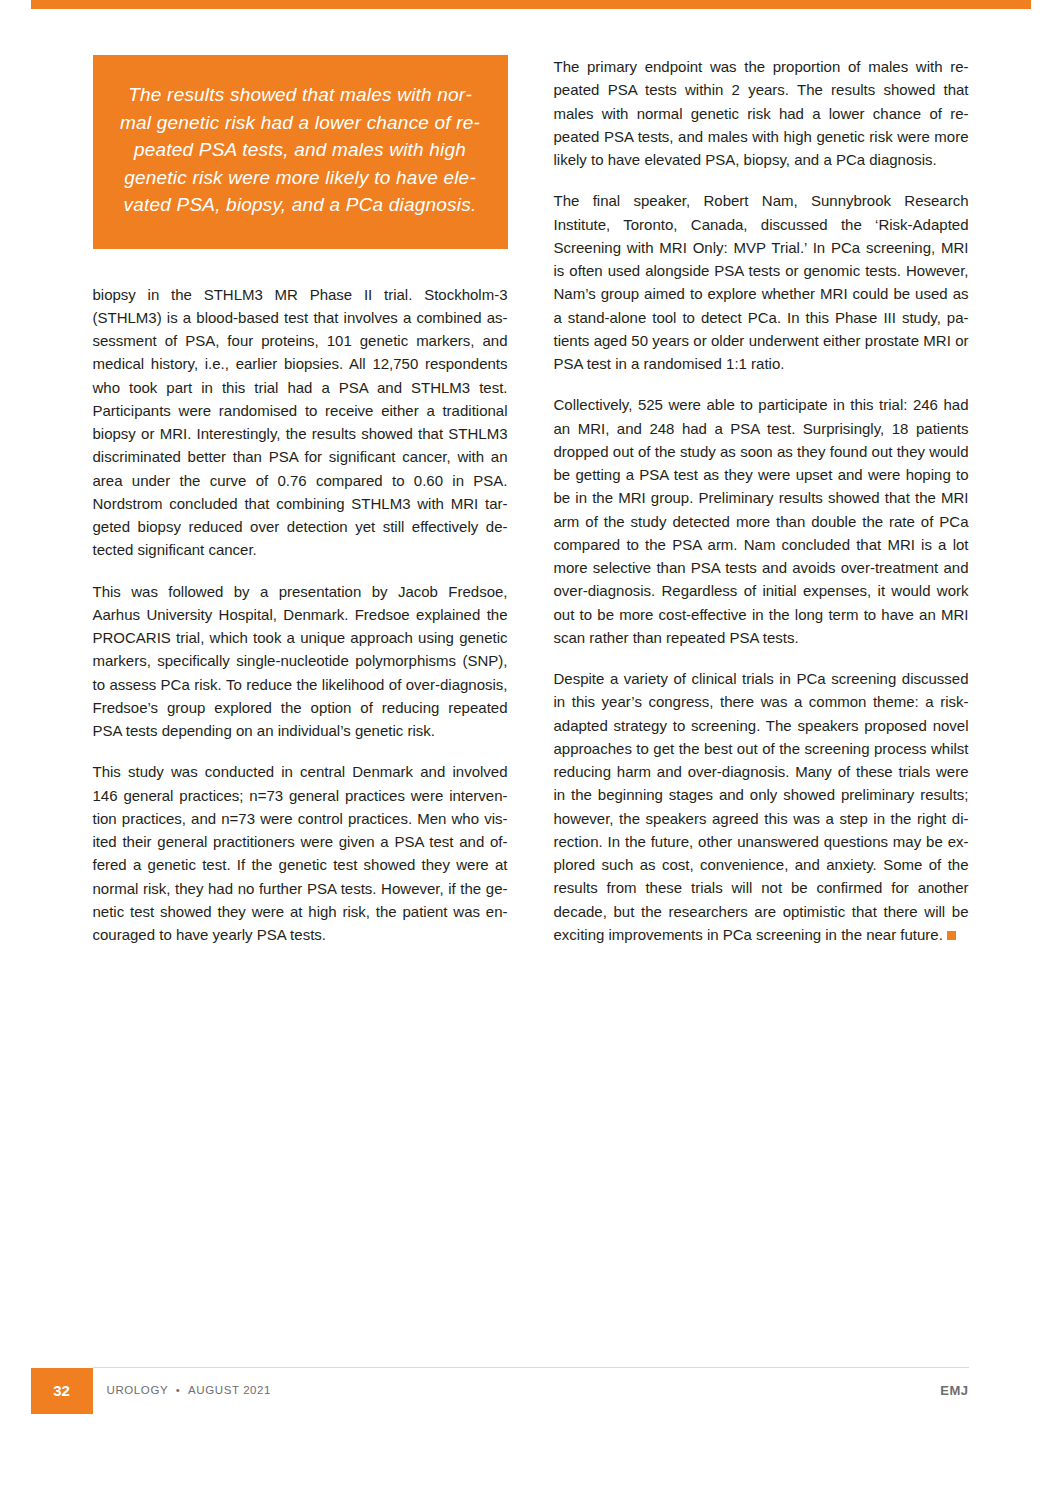The results showed that males with normal genetic risk had a lower chance of repeated PSA tests, and males with high genetic risk were more likely to have elevated PSA, biopsy, and a PCa diagnosis.
biopsy in the STHLM3 MR Phase II trial. Stockholm-3 (STHLM3) is a blood-based test that involves a combined assessment of PSA, four proteins, 101 genetic markers, and medical history, i.e., earlier biopsies. All 12,750 respondents who took part in this trial had a PSA and STHLM3 test. Participants were randomised to receive either a traditional biopsy or MRI. Interestingly, the results showed that STHLM3 discriminated better than PSA for significant cancer, with an area under the curve of 0.76 compared to 0.60 in PSA. Nordstrom concluded that combining STHLM3 with MRI targeted biopsy reduced over detection yet still effectively detected significant cancer.
This was followed by a presentation by Jacob Fredsoe, Aarhus University Hospital, Denmark. Fredsoe explained the PROCARIS trial, which took a unique approach using genetic markers, specifically single-nucleotide polymorphisms (SNP), to assess PCa risk. To reduce the likelihood of over-diagnosis, Fredsoe’s group explored the option of reducing repeated PSA tests depending on an individual’s genetic risk.
This study was conducted in central Denmark and involved 146 general practices; n=73 general practices were intervention practices, and n=73 were control practices. Men who visited their general practitioners were given a PSA test and offered a genetic test. If the genetic test showed they were at normal risk, they had no further PSA tests. However, if the genetic test showed they were at high risk, the patient was encouraged to have yearly PSA tests.
The primary endpoint was the proportion of males with repeated PSA tests within 2 years. The results showed that males with normal genetic risk had a lower chance of repeated PSA tests, and males with high genetic risk were more likely to have elevated PSA, biopsy, and a PCa diagnosis.
The final speaker, Robert Nam, Sunnybrook Research Institute, Toronto, Canada, discussed the ‘Risk-Adapted Screening with MRI Only: MVP Trial.’ In PCa screening, MRI is often used alongside PSA tests or genomic tests. However, Nam’s group aimed to explore whether MRI could be used as a stand-alone tool to detect PCa. In this Phase III study, patients aged 50 years or older underwent either prostate MRI or PSA test in a randomised 1:1 ratio.
Collectively, 525 were able to participate in this trial: 246 had an MRI, and 248 had a PSA test. Surprisingly, 18 patients dropped out of the study as soon as they found out they would be getting a PSA test as they were upset and were hoping to be in the MRI group. Preliminary results showed that the MRI arm of the study detected more than double the rate of PCa compared to the PSA arm. Nam concluded that MRI is a lot more selective than PSA tests and avoids over-treatment and over-diagnosis. Regardless of initial expenses, it would work out to be more cost-effective in the long term to have an MRI scan rather than repeated PSA tests.
Despite a variety of clinical trials in PCa screening discussed in this year’s congress, there was a common theme: a risk-adapted strategy to screening. The speakers proposed novel approaches to get the best out of the screening process whilst reducing harm and over-diagnosis. Many of these trials were in the beginning stages and only showed preliminary results; however, the speakers agreed this was a step in the right direction. In the future, other unanswered questions may be explored such as cost, convenience, and anxiety. Some of the results from these trials will not be confirmed for another decade, but the researchers are optimistic that there will be exciting improvements in PCa screening in the near future.
32
Urology • August 2021
EMJ